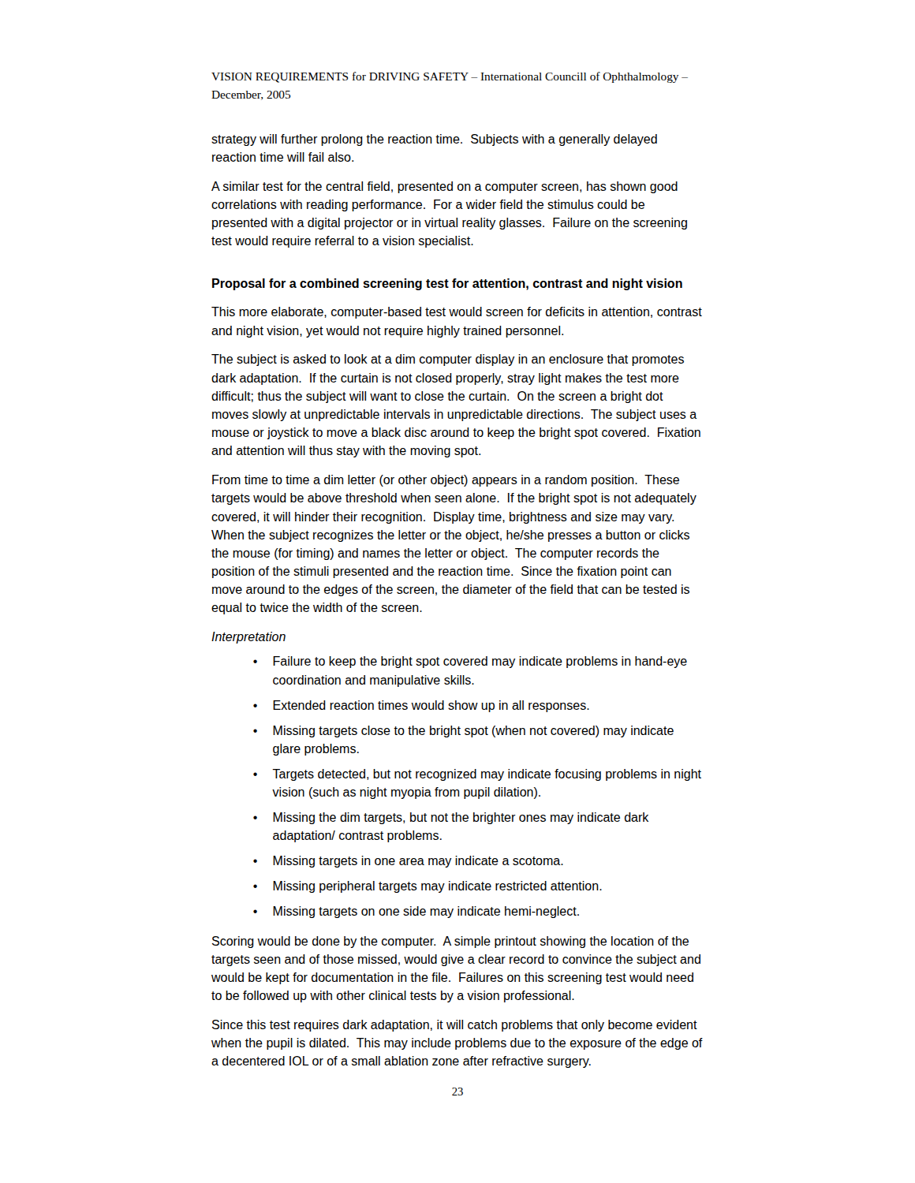VISION REQUIREMENTS for DRIVING SAFETY – International Councill of Ophthalmology – December, 2005
strategy will further prolong the reaction time. Subjects with a generally delayed reaction time will fail also.
A similar test for the central field, presented on a computer screen, has shown good correlations with reading performance. For a wider field the stimulus could be presented with a digital projector or in virtual reality glasses. Failure on the screening test would require referral to a vision specialist.
Proposal for a combined screening test for attention, contrast and night vision
This more elaborate, computer-based test would screen for deficits in attention, contrast and night vision, yet would not require highly trained personnel.
The subject is asked to look at a dim computer display in an enclosure that promotes dark adaptation. If the curtain is not closed properly, stray light makes the test more difficult; thus the subject will want to close the curtain. On the screen a bright dot moves slowly at unpredictable intervals in unpredictable directions. The subject uses a mouse or joystick to move a black disc around to keep the bright spot covered. Fixation and attention will thus stay with the moving spot.
From time to time a dim letter (or other object) appears in a random position. These targets would be above threshold when seen alone. If the bright spot is not adequately covered, it will hinder their recognition. Display time, brightness and size may vary. When the subject recognizes the letter or the object, he/she presses a button or clicks the mouse (for timing) and names the letter or object. The computer records the position of the stimuli presented and the reaction time. Since the fixation point can move around to the edges of the screen, the diameter of the field that can be tested is equal to twice the width of the screen.
Interpretation
Failure to keep the bright spot covered may indicate problems in hand-eye coordination and manipulative skills.
Extended reaction times would show up in all responses.
Missing targets close to the bright spot (when not covered) may indicate glare problems.
Targets detected, but not recognized may indicate focusing problems in night vision (such as night myopia from pupil dilation).
Missing the dim targets, but not the brighter ones may indicate dark adaptation/ contrast problems.
Missing targets in one area may indicate a scotoma.
Missing peripheral targets may indicate restricted attention.
Missing targets on one side may indicate hemi-neglect.
Scoring would be done by the computer. A simple printout showing the location of the targets seen and of those missed, would give a clear record to convince the subject and would be kept for documentation in the file. Failures on this screening test would need to be followed up with other clinical tests by a vision professional.
Since this test requires dark adaptation, it will catch problems that only become evident when the pupil is dilated. This may include problems due to the exposure of the edge of a decentered IOL or of a small ablation zone after refractive surgery.
23